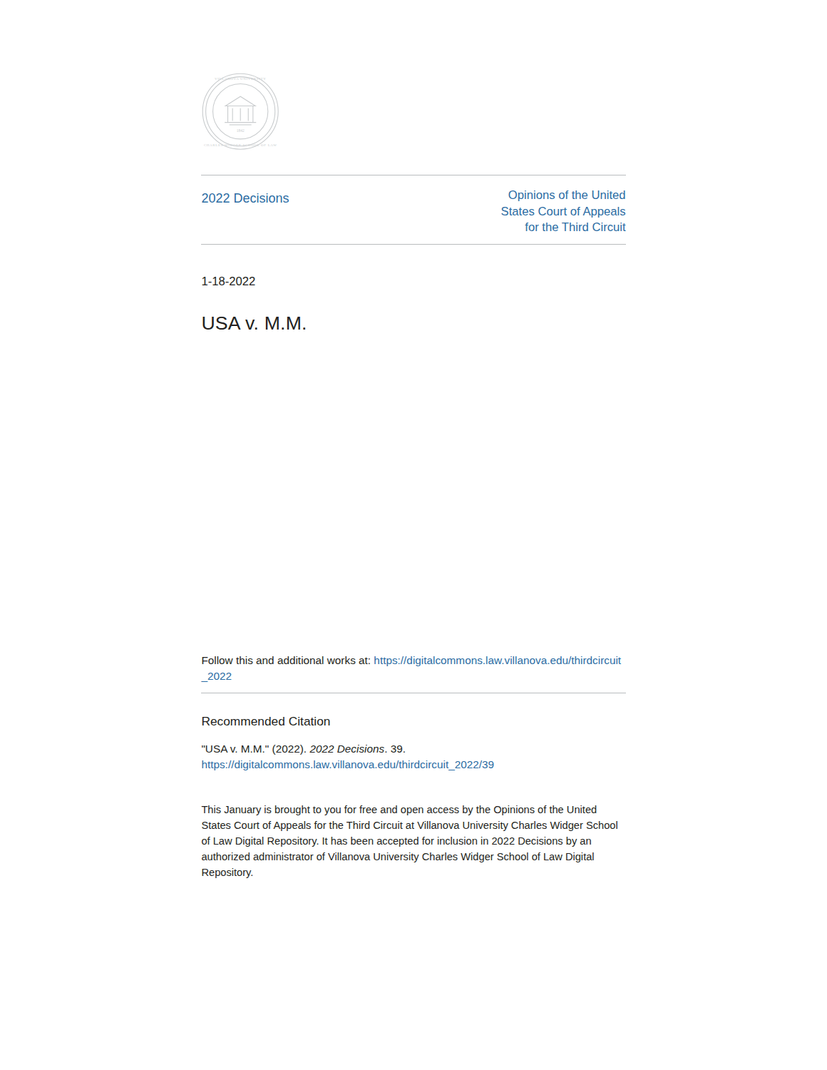VILLANOVA UNIVERSITY CHARLES WIDGER SCHOOL OF LAW 1842
2022 Decisions
Opinions of the United
States Court of Appeals
for the Third Circuit
1-18-2022
USA v. M.M.
Follow this and additional works at: https://digitalcommons.law.villanova.edu/thirdcircuit_2022
Recommended Citation
"USA v. M.M." (2022). 2022 Decisions. 39.
https://digitalcommons.law.villanova.edu/thirdcircuit_2022/39
This January is brought to you for free and open access by the Opinions of the United States Court of Appeals for the Third Circuit at Villanova University Charles Widger School of Law Digital Repository. It has been accepted for inclusion in 2022 Decisions by an authorized administrator of Villanova University Charles Widger School of Law Digital Repository.